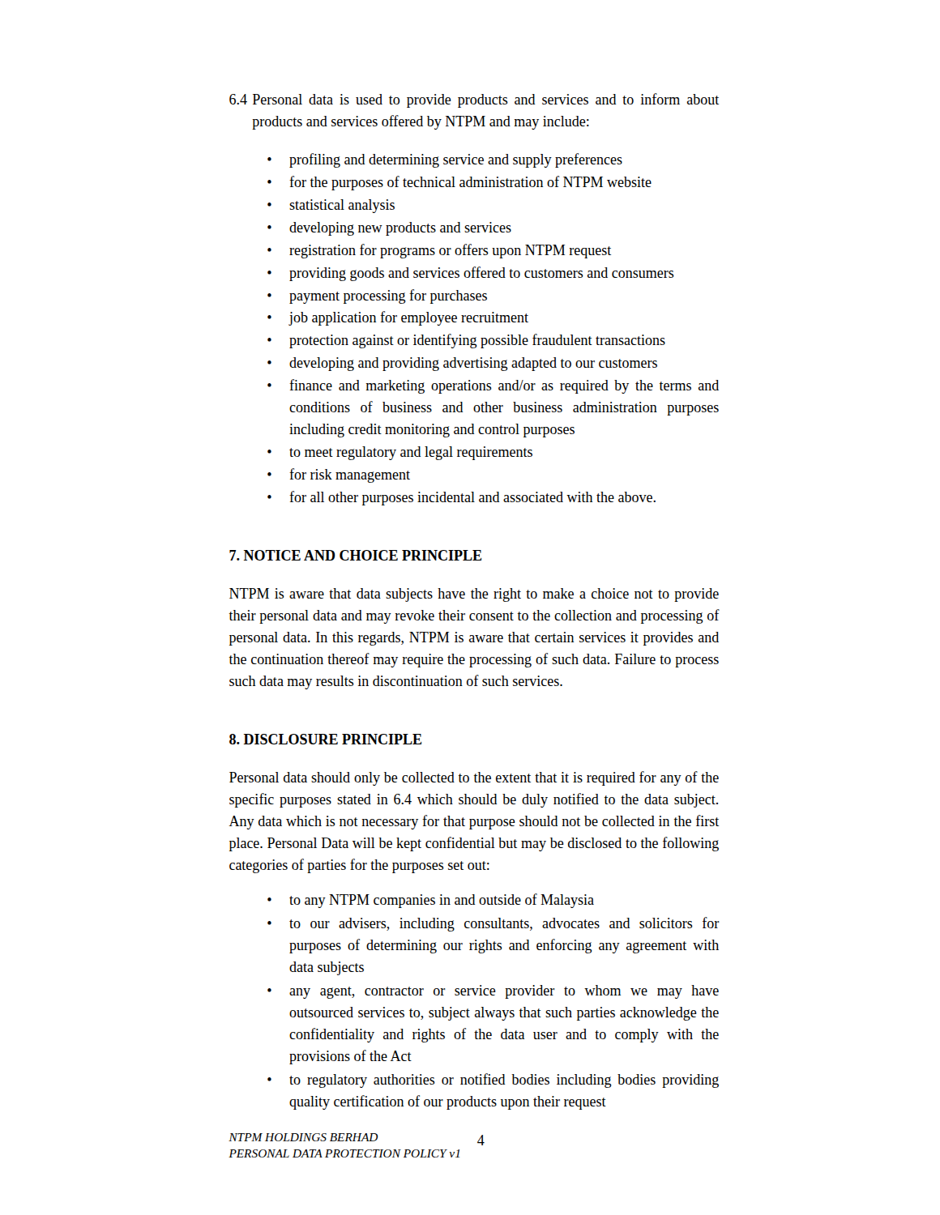6.4
Personal data is used to provide products and services and to inform about products and services offered by NTPM and may include:
profiling and determining service and supply preferences
for the purposes of technical administration of NTPM website
statistical analysis
developing new products and services
registration for programs or offers upon NTPM request
providing goods and services offered to customers and consumers
payment processing for purchases
job application for employee recruitment
protection against or identifying possible fraudulent transactions
developing and providing advertising adapted to our customers
finance and marketing operations and/or as required by the terms and conditions of business and other business administration purposes including credit monitoring and control purposes
to meet regulatory and legal requirements
for risk management
for all other purposes incidental and associated with the above.
7. NOTICE AND CHOICE PRINCIPLE
NTPM is aware that data subjects have the right to make a choice not to provide their personal data and may revoke their consent to the collection and processing of personal data. In this regards, NTPM is aware that certain services it provides and the continuation thereof may require the processing of such data. Failure to process such data may results in discontinuation of such services.
8. DISCLOSURE PRINCIPLE
Personal data should only be collected to the extent that it is required for any of the specific purposes stated in 6.4 which should be duly notified to the data subject. Any data which is not necessary for that purpose should not be collected in the first place. Personal Data will be kept confidential but may be disclosed to the following categories of parties for the purposes set out:
to any NTPM companies in and outside of Malaysia
to our advisers, including consultants, advocates and solicitors for purposes of determining our rights and enforcing any agreement with data subjects
any agent, contractor or service provider to whom we may have outsourced services to, subject always that such parties acknowledge the confidentiality and rights of the data user and to comply with the provisions of the Act
to regulatory authorities or notified bodies including bodies providing quality certification of our products upon their request
NTPM HOLDINGS BERHAD
PERSONAL DATA PROTECTION POLICY v1
4